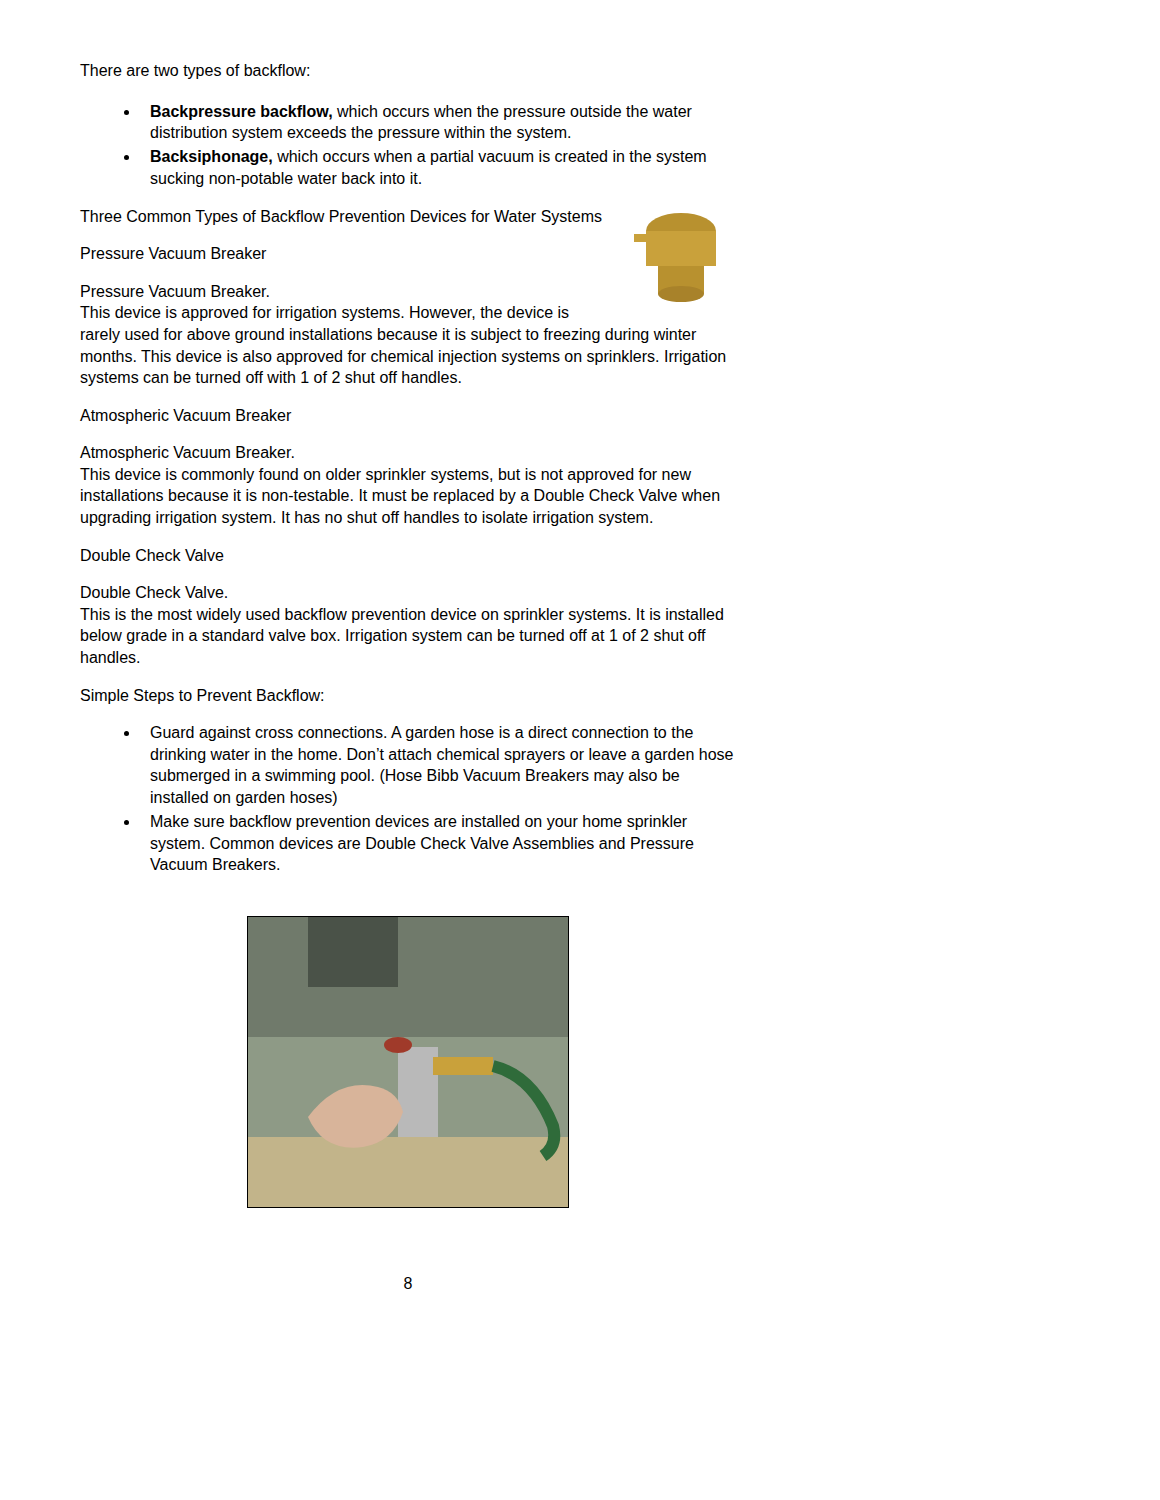There are two types of backflow:
Backpressure backflow, which occurs when the pressure outside the water distribution system exceeds the pressure within the system.
Backsiphonage, which occurs when a partial vacuum is created in the system sucking non-potable water back into it.
Three Common Types of Backflow Prevention Devices for Water Systems
Pressure Vacuum Breaker
Pressure Vacuum Breaker.
This device is approved for irrigation systems. However, the device is rarely used for above ground installations because it is subject to freezing during winter months. This device is also approved for chemical injection systems on sprinklers. Irrigation systems can be turned off with 1 of 2 shut off handles.
Atmospheric Vacuum Breaker
Atmospheric Vacuum Breaker.
This device is commonly found on older sprinkler systems, but is not approved for new installations because it is non-testable. It must be replaced by a Double Check Valve when upgrading irrigation system. It has no shut off handles to isolate irrigation system.
Double Check Valve
Double Check Valve.
This is the most widely used backflow prevention device on sprinkler systems. It is installed below grade in a standard valve box. Irrigation system can be turned off at 1 of 2 shut off handles.
Simple Steps to Prevent Backflow:
Guard against cross connections. A garden hose is a direct connection to the drinking water in the home. Don’t attach chemical sprayers or leave a garden hose submerged in a swimming pool. (Hose Bibb Vacuum Breakers may also be installed on garden hoses)
Make sure backflow prevention devices are installed on your home sprinkler system. Common devices are Double Check Valve Assemblies and Pressure Vacuum Breakers.
8